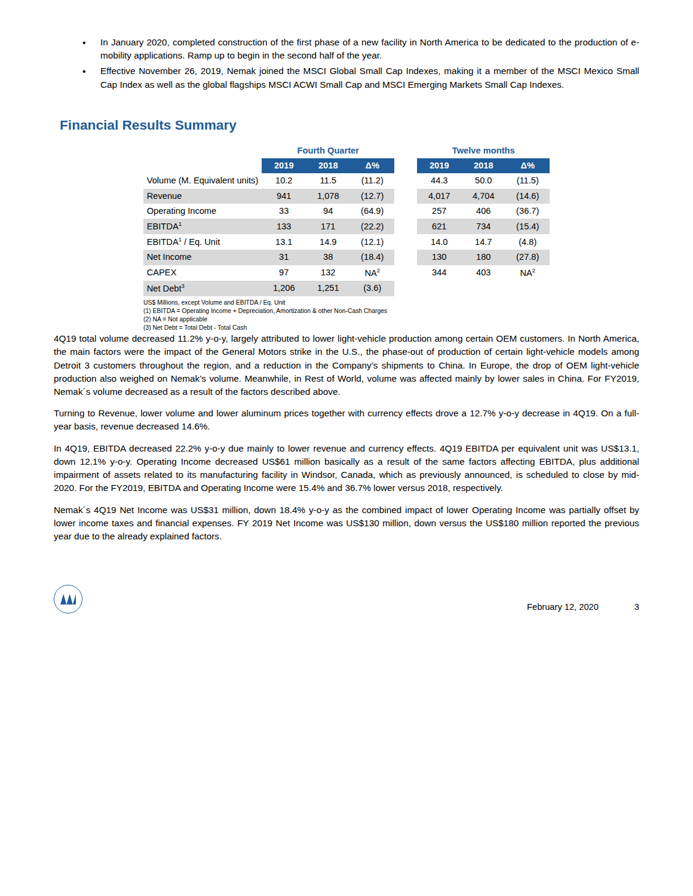In January 2020, completed construction of the first phase of a new facility in North America to be dedicated to the production of e-mobility applications. Ramp up to begin in the second half of the year.
Effective November 26, 2019, Nemak joined the MSCI Global Small Cap Indexes, making it a member of the MSCI Mexico Small Cap Index as well as the global flagships MSCI ACWI Small Cap and MSCI Emerging Markets Small Cap Indexes.
Financial Results Summary
| | Fourth Quarter | | Twelve months |
| | 2019 | 2018 | Δ% | | 2019 | 2018 | Δ% |
| Volume (M. Equivalent units) | 10.2 | 11.5 | (11.2) | | 44.3 | 50.0 | (11.5) |
| Revenue | 941 | 1,078 | (12.7) | | 4,017 | 4,704 | (14.6) |
| Operating Income | 33 | 94 | (64.9) | | 257 | 406 | (36.7) |
| EBITDA 1 | 133 | 171 | (22.2) | | 621 | 734 | (15.4) |
| EBITDA 1 / Eq. Unit | 13.1 | 14.9 | (12.1) | | 14.0 | 14.7 | (4.8) |
| Net Income | 31 | 38 | (18.4) | | 130 | 180 | (27.8) |
| CAPEX | 97 | 132 | NA 2 | | 344 | 403 | NA 2 |
| Net Debt 3 | 1,206 | 1,251 | (3.6) | | | | |
US$ Millions, except Volume and EBITDA / Eq. Unit
(1) EBITDA = Operating Income + Depreciation, Amortization & other Non-Cash Charges
(2) NA = Not applicable
(3) Net Debt = Total Debt - Total Cash
4Q19 total volume decreased 11.2% y-o-y, largely attributed to lower light-vehicle production among certain OEM customers. In North America, the main factors were the impact of the General Motors strike in the U.S., the phase-out of production of certain light-vehicle models among Detroit 3 customers throughout the region, and a reduction in the Company’s shipments to China. In Europe, the drop of OEM light-vehicle production also weighed on Nemak’s volume. Meanwhile, in Rest of World, volume was affected mainly by lower sales in China. For FY2019, Nemak´s volume decreased as a result of the factors described above.
Turning to Revenue, lower volume and lower aluminum prices together with currency effects drove a 12.7% y-o-y decrease in 4Q19. On a full-year basis, revenue decreased 14.6%.
In 4Q19, EBITDA decreased 22.2% y-o-y due mainly to lower revenue and currency effects. 4Q19 EBITDA per equivalent unit was US$13.1, down 12.1% y-o-y. Operating Income decreased US$61 million basically as a result of the same factors affecting EBITDA, plus additional impairment of assets related to its manufacturing facility in Windsor, Canada, which as previously announced, is scheduled to close by mid-2020. For the FY2019, EBITDA and Operating Income were 15.4% and 36.7% lower versus 2018, respectively.
Nemak´s 4Q19 Net Income was US$31 million, down 18.4% y-o-y as the combined impact of lower Operating Income was partially offset by lower income taxes and financial expenses. FY 2019 Net Income was US$130 million, down versus the US$180 million reported the previous year due to the already explained factors.
February 12, 2020 3